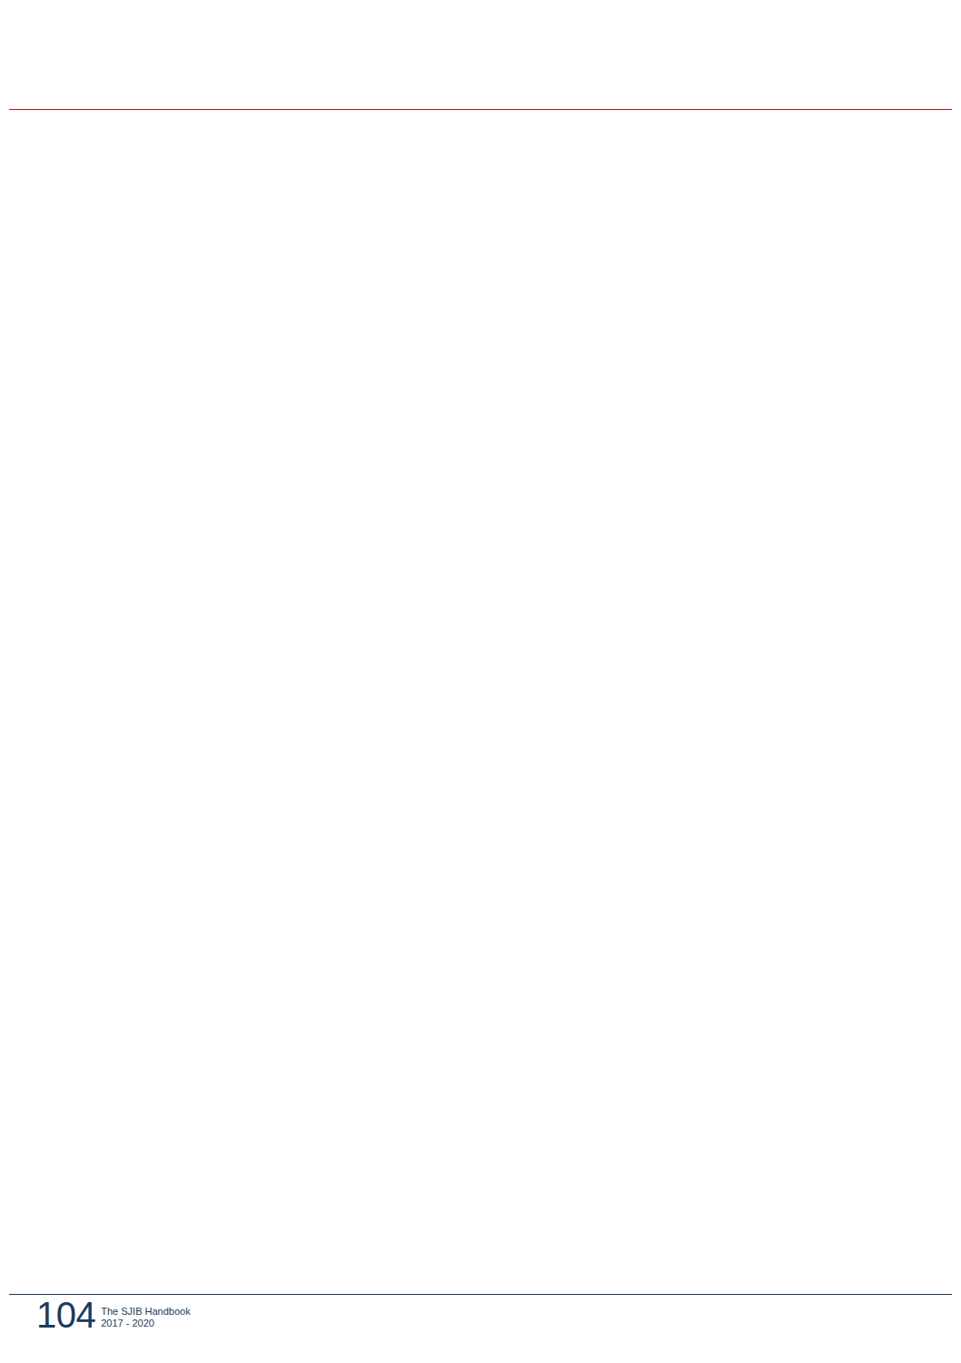104 The SJIB Handbook
2017 - 2020